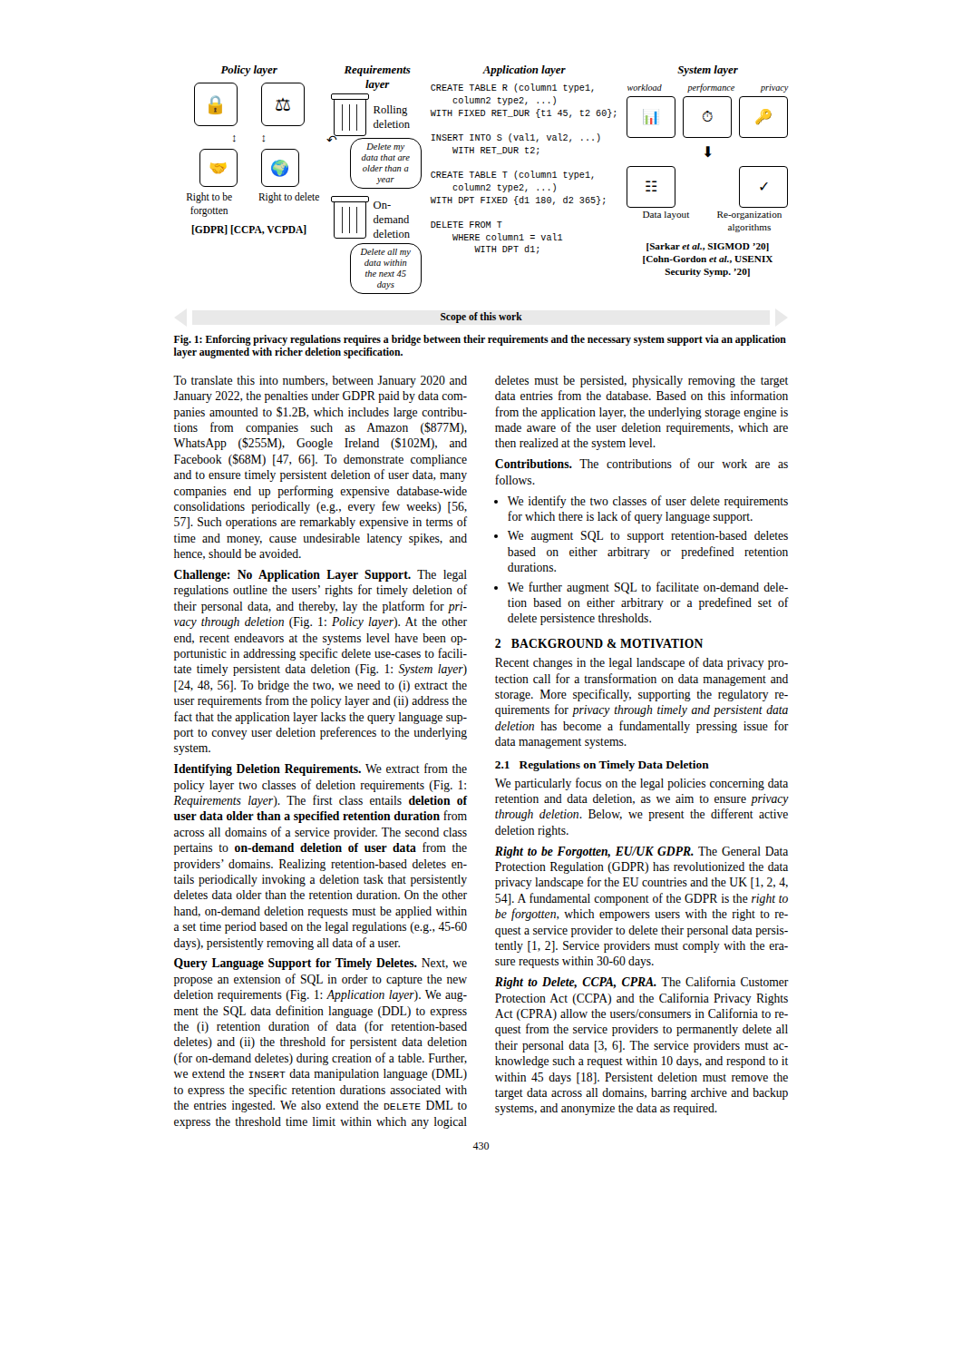Policy layer
🔒
⚖
↕↕
🤝
🌍
Right to be forgotten
Right to delete
[GDPR] [CCPA, VCPDA]
Requirements layer
Rolling deletion
↶
Delete my data that are older than a year
On-demand deletion
Delete all my data within the next 45 days
Application layer
CREATE TABLE R (column1 type1,
    column2 type2, ...)
WITH FIXED RET_DUR {t1 45, t2 60};

INSERT INTO S (val1, val2, ...)
    WITH RET_DUR t2;

CREATE TABLE T (column1 type1,
    column2 type2, ...)
WITH DPT FIXED {d1 180, d2 365};

DELETE FROM T
    WHERE column1 = val1
        WITH DPT d1;
System layer
workload performance privacy
📊
⏱
🔑
⬇
☷
✓
Data layout
Re-organization algorithms
[Sarkar et al., SIGMOD ’20]
[Cohn-Gordon et al., USENIX Security Symp. ’20]
Scope of this work
Fig. 1: Enforcing privacy regulations requires a bridge between their requirements and the necessary system support via an application layer augmented with richer deletion specification.
To translate this into numbers, between January 2020 and January 2022, the penalties under GDPR paid by data companies amounted to $1.2B, which includes large contributions from companies such as Amazon ($877M), WhatsApp ($255M), Google Ireland ($102M), and Facebook ($68M) [47, 66]. To demonstrate compliance and to ensure timely persistent deletion of user data, many companies end up performing expensive database-wide consolidations periodically (e.g., every few weeks) [56, 57]. Such operations are remarkably expensive in terms of time and money, cause undesirable latency spikes, and hence, should be avoided.
Challenge: No Application Layer Support. The legal regulations outline the users’ rights for timely deletion of their personal data, and thereby, lay the platform for privacy through deletion (Fig. 1: Policy layer). At the other end, recent endeavors at the systems level have been opportunistic in addressing specific delete use-cases to facilitate timely persistent data deletion (Fig. 1: System layer) [24, 48, 56]. To bridge the two, we need to (i) extract the user requirements from the policy layer and (ii) address the fact that the application layer lacks the query language support to convey user deletion preferences to the underlying system.
Identifying Deletion Requirements. We extract from the policy layer two classes of deletion requirements (Fig. 1: Requirements layer). The first class entails deletion of user data older than a specified retention duration from across all domains of a service provider. The second class pertains to on-demand deletion of user data from the providers’ domains. Realizing retention-based deletes entails periodically invoking a deletion task that persistently deletes data older than the retention duration. On the other hand, on-demand deletion requests must be applied within a set time period based on the legal regulations (e.g., 45-60 days), persistently removing all data of a user.
Query Language Support for Timely Deletes. Next, we propose an extension of SQL in order to capture the new deletion requirements (Fig. 1: Application layer). We augment the SQL data definition language (DDL) to express the (i) retention duration of data (for retention-based deletes) and (ii) the threshold for persistent data deletion (for on-demand deletes) during creation of a table. Further, we extend the INSERT data manipulation language (DML) to express the specific retention durations associated with the entries ingested. We also extend the DELETE DML to express the threshold time limit within which any logical deletes must be persisted, physically removing the target data entries from the database. Based on this information from the application layer, the underlying storage engine is made aware of the user deletion requirements, which are then realized at the system level.
Contributions. The contributions of our work are as follows.
We identify the two classes of user delete requirements for which there is lack of query language support.
We augment SQL to support retention-based deletes based on either arbitrary or predefined retention durations.
We further augment SQL to facilitate on-demand deletion based on either arbitrary or a predefined set of delete persistence thresholds.
2 BACKGROUND & MOTIVATION
Recent changes in the legal landscape of data privacy protection call for a transformation on data management and storage. More specifically, supporting the regulatory requirements for privacy through timely and persistent data deletion has become a fundamentally pressing issue for data management systems.
2.1 Regulations on Timely Data Deletion
We particularly focus on the legal policies concerning data retention and data deletion, as we aim to ensure privacy through deletion. Below, we present the different active deletion rights.
Right to be Forgotten, EU/UK GDPR. The General Data Protection Regulation (GDPR) has revolutionized the data privacy landscape for the EU countries and the UK [1, 2, 4, 54]. A fundamental component of the GDPR is the right to be forgotten, which empowers users with the right to request a service provider to delete their personal data persistently [1, 2]. Service providers must comply with the erasure requests within 30-60 days.
Right to Delete, CCPA, CPRA. The California Customer Protection Act (CCPA) and the California Privacy Rights Act (CPRA) allow the users/consumers in California to request from the service providers to permanently delete all their personal data [3, 6]. The service providers must acknowledge such a request within 10 days, and respond to it within 45 days [18]. Persistent deletion must remove the target data across all domains, barring archive and backup systems, and anonymize the data as required.
430